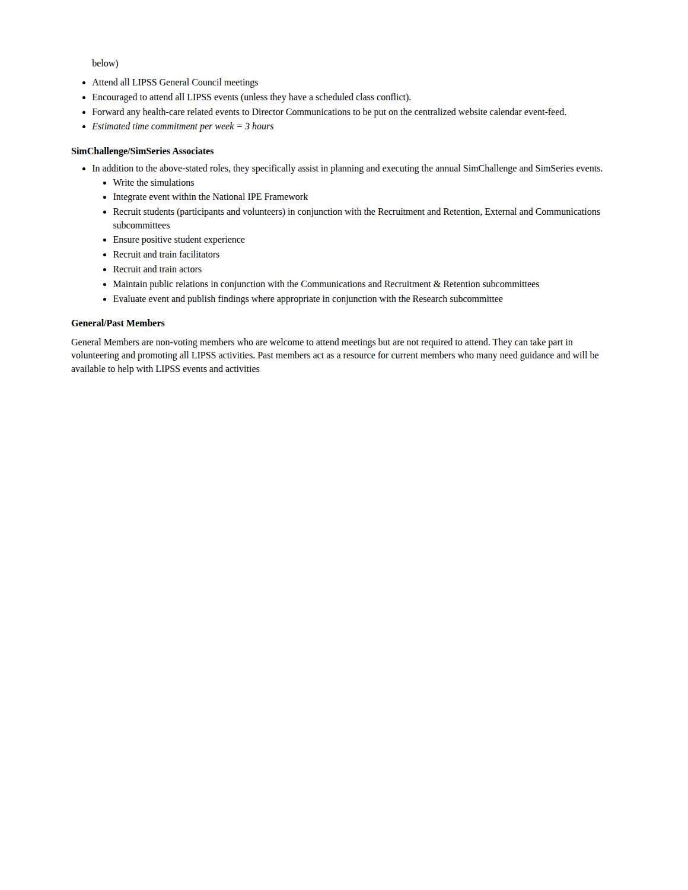below)
Attend all LIPSS General Council meetings
Encouraged to attend all LIPSS events (unless they have a scheduled class conflict).
Forward any health-care related events to Director Communications to be put on the centralized website calendar event-feed.
Estimated time commitment per week = 3 hours
SimChallenge/SimSeries Associates
In addition to the above-stated roles, they specifically assist in planning and executing the annual SimChallenge and SimSeries events.
Write the simulations
Integrate event within the National IPE Framework
Recruit students (participants and volunteers) in conjunction with the Recruitment and Retention, External and Communications subcommittees
Ensure positive student experience
Recruit and train facilitators
Recruit and train actors
Maintain public relations in conjunction with the Communications and Recruitment & Retention subcommittees
Evaluate event and publish findings where appropriate in conjunction with the Research subcommittee
General/Past Members
General Members are non-voting members who are welcome to attend meetings but are not required to attend. They can take part in volunteering and promoting all LIPSS activities. Past members act as a resource for current members who many need guidance and will be available to help with LIPSS events and activities